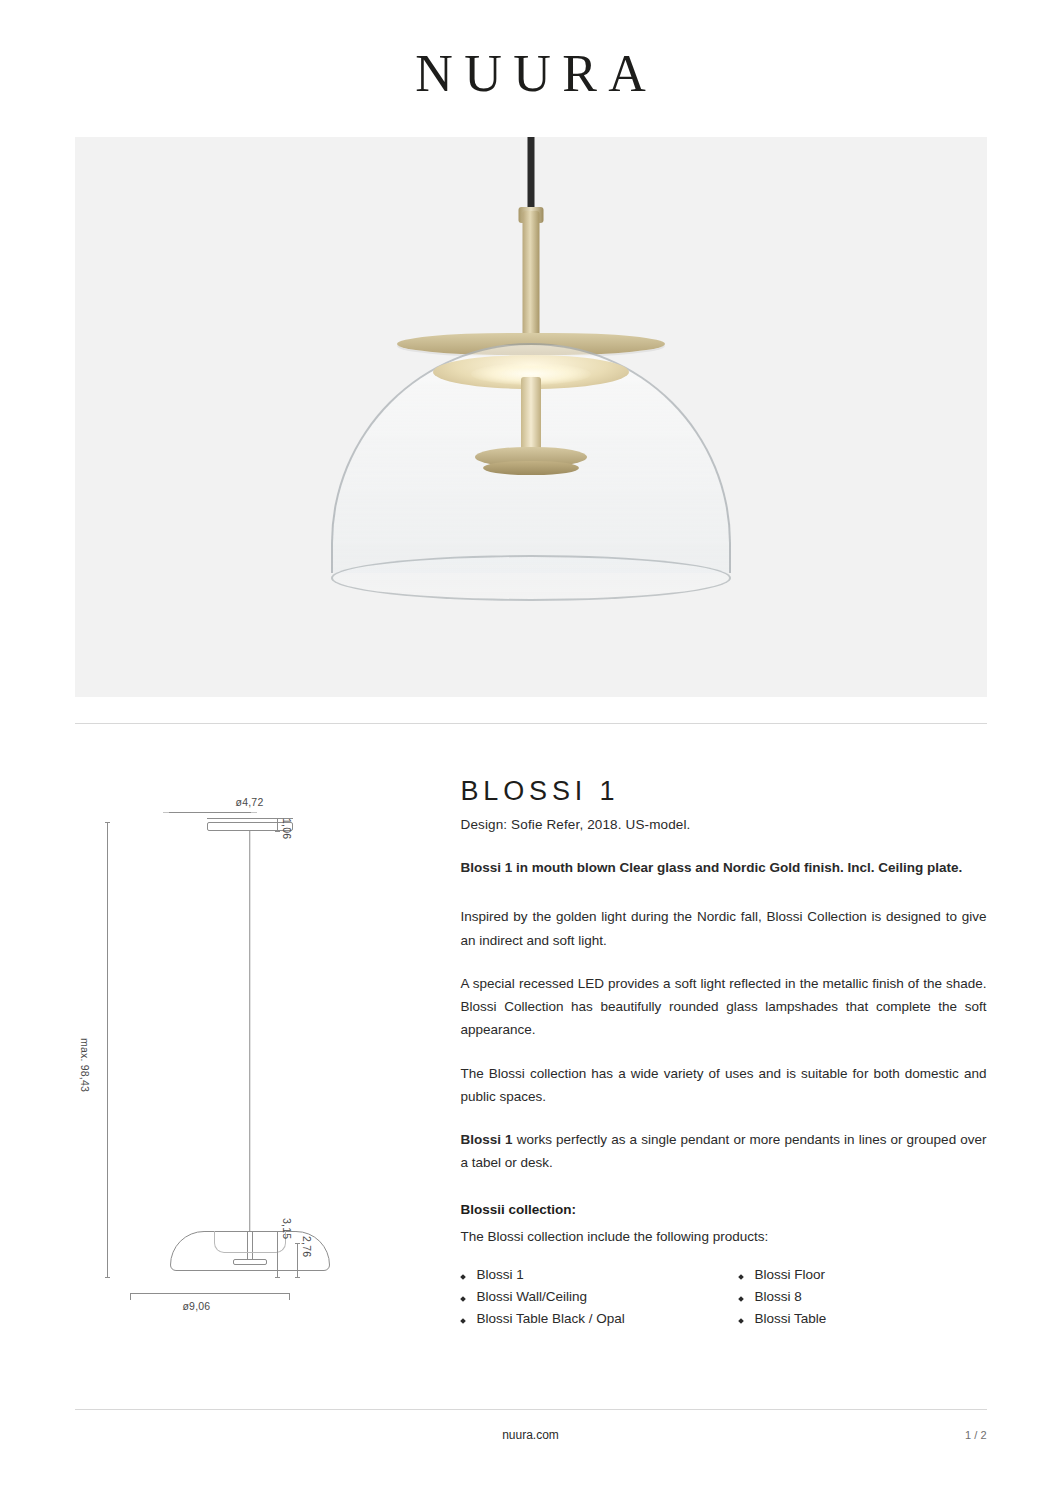NUURA
ø4,72
1,06
max. 98,43
3,15
2,76
ø9,06
BLOSSI 1
Design: Sofie Refer, 2018. US-model.
Blossi 1 in mouth blown Clear glass and Nordic Gold finish. Incl. Ceiling plate.
Inspired by the golden light during the Nordic fall, Blossi Collection is designed to give an indirect and soft light.
A special recessed LED provides a soft light reflected in the metallic finish of the shade. Blossi Collection has beautifully rounded glass lampshades that complete the soft appearance.
The Blossi collection has a wide variety of uses and is suitable for both domestic and public spaces.
Blossi 1 works perfectly as a single pendant or more pendants in lines or grouped over a tabel or desk.
Blossii collection:
The Blossi collection include the following products:
Blossi 1
Blossi Floor
Blossi Wall/Ceiling
Blossi 8
Blossi Table Black / Opal
Blossi Table
nuura.com 1 / 2